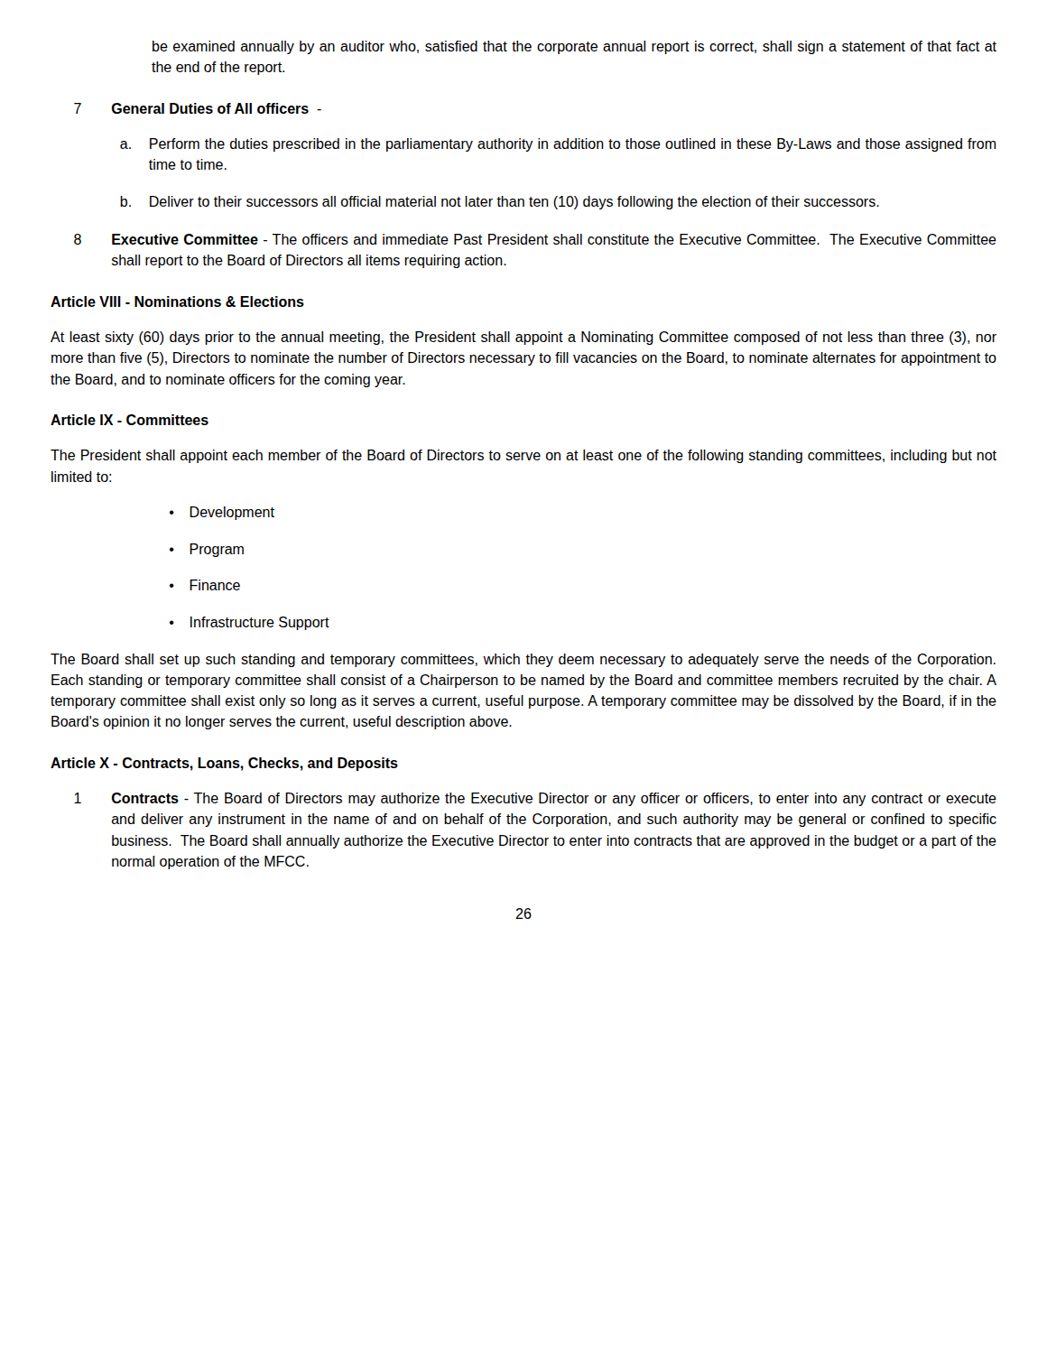be examined annually by an auditor who, satisfied that the corporate annual report is correct, shall sign a statement of that fact at the end of the report.
7 General Duties of All officers -
a. Perform the duties prescribed in the parliamentary authority in addition to those outlined in these By-Laws and those assigned from time to time.
b. Deliver to their successors all official material not later than ten (10) days following the election of their successors.
8 Executive Committee - The officers and immediate Past President shall constitute the Executive Committee. The Executive Committee shall report to the Board of Directors all items requiring action.
Article VIII - Nominations & Elections
At least sixty (60) days prior to the annual meeting, the President shall appoint a Nominating Committee composed of not less than three (3), nor more than five (5), Directors to nominate the number of Directors necessary to fill vacancies on the Board, to nominate alternates for appointment to the Board, and to nominate officers for the coming year.
Article IX - Committees
The President shall appoint each member of the Board of Directors to serve on at least one of the following standing committees, including but not limited to:
Development
Program
Finance
Infrastructure Support
The Board shall set up such standing and temporary committees, which they deem necessary to adequately serve the needs of the Corporation. Each standing or temporary committee shall consist of a Chairperson to be named by the Board and committee members recruited by the chair. A temporary committee shall exist only so long as it serves a current, useful purpose. A temporary committee may be dissolved by the Board, if in the Board's opinion it no longer serves the current, useful description above.
Article X - Contracts, Loans, Checks, and Deposits
1 Contracts - The Board of Directors may authorize the Executive Director or any officer or officers, to enter into any contract or execute and deliver any instrument in the name of and on behalf of the Corporation, and such authority may be general or confined to specific business. The Board shall annually authorize the Executive Director to enter into contracts that are approved in the budget or a part of the normal operation of the MFCC.
26